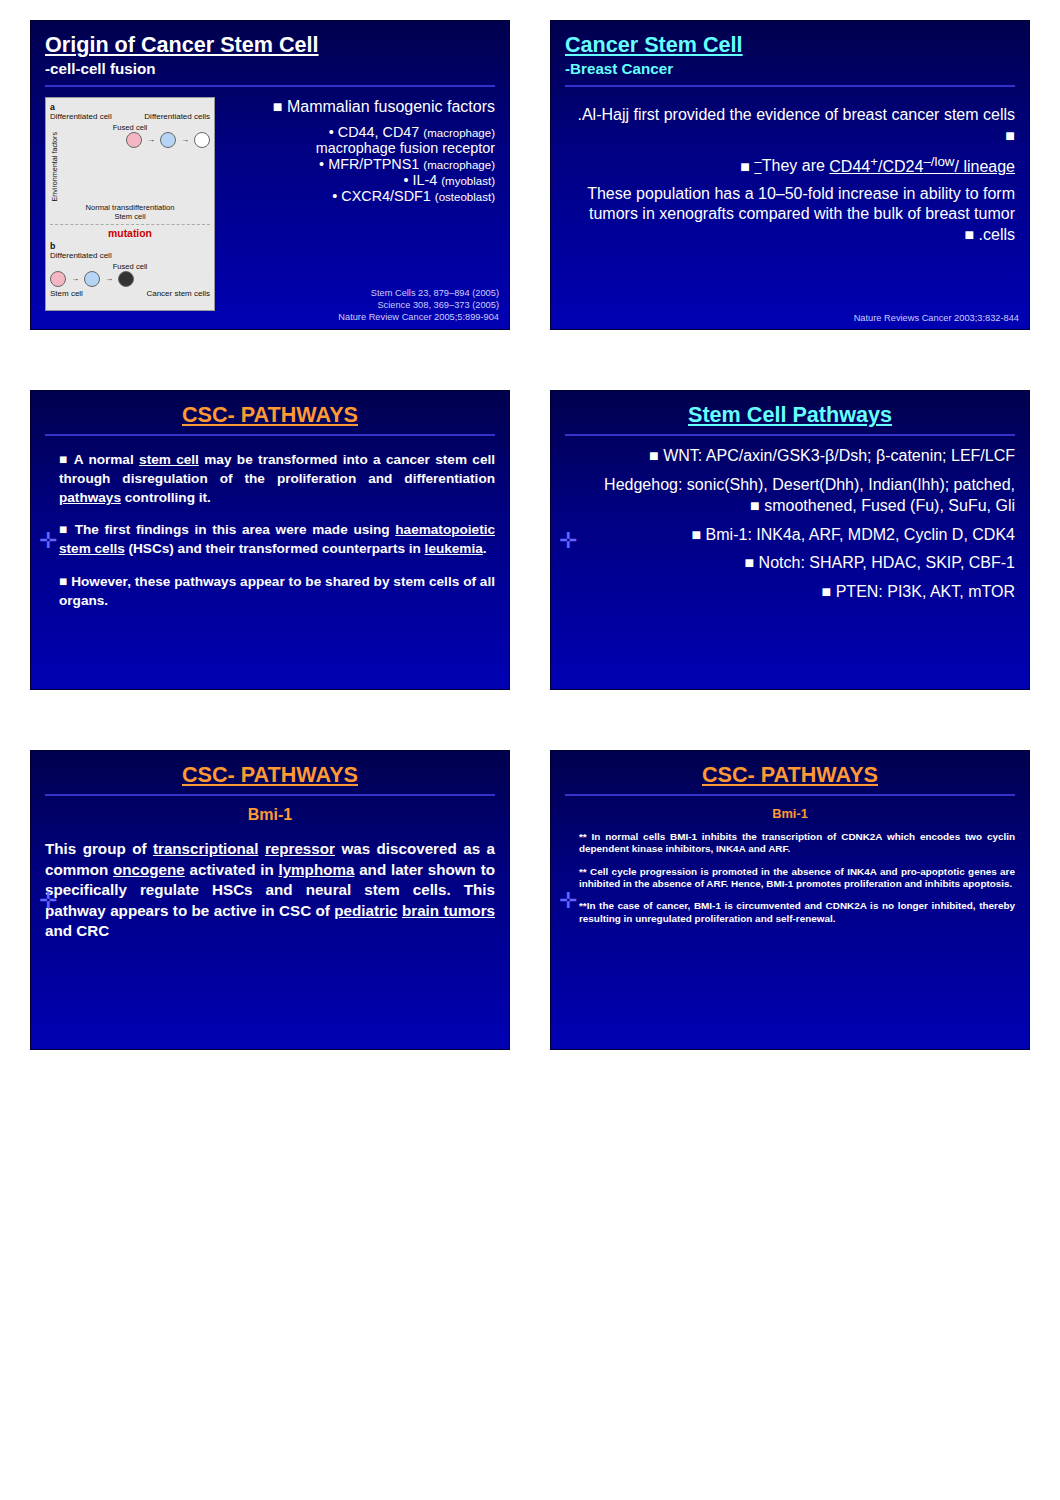Origin of Cancer Stem Cell
-cell-cell fusion
a
Differentiated cell Differentiated cells
Fused cell
Environmental factors → →
Normal transdifferentiation
Stem cell
mutation
b
Differentiated cell
Fused cell
→ →
Stem cell Cancer stem cells
Mammalian fusogenic factors
CD44, CD47 (macrophage)
macrophage fusion receptor MFR/PTPNS1 (macrophage)
IL-4 (myoblast)
CXCR4/SDF1 (osteoblast)
Stem Cells 23, 879–894 (2005)
Science 308, 369–373 (2005)
Nature Review Cancer 2005;5:899-904
Cancer Stem Cell
-Breast Cancer
Al-Hajj first provided the evidence of breast cancer stem cells.
They are CD44+/CD24–/low/ lineage–
These population has a 10–50-fold increase in ability to form tumors in xenografts compared with the bulk of breast tumor cells.
Nature Reviews Cancer 2003;3:832-844
✛
CSC- PATHWAYS
A normal stem cell may be transformed into a cancer stem cell through disregulation of the proliferation and differentiation pathways controlling it.
The first findings in this area were made using haematopoietic stem cells (HSCs) and their transformed counterparts in leukemia.
However, these pathways appear to be shared by stem cells of all organs.
✛
Stem Cell Pathways
WNT: APC/axin/GSK3-β/Dsh; β-catenin; LEF/LCF
Hedgehog: sonic(Shh), Desert(Dhh), Indian(Ihh); patched, smoothened, Fused (Fu), SuFu, Gli
Bmi-1: INK4a, ARF, MDM2, Cyclin D, CDK4
Notch: SHARP, HDAC, SKIP, CBF-1
PTEN: PI3K, AKT, mTOR
✛
CSC- PATHWAYS
Bmi-1
This group of transcriptional repressor was discovered as a common oncogene activated in lymphoma and later shown to specifically regulate HSCs and neural stem cells. This pathway appears to be active in CSC of pediatric brain tumors and CRC
✛
CSC- PATHWAYS
Bmi-1
** In normal cells BMI-1 inhibits the transcription of CDNK2A which encodes two cyclin dependent kinase inhibitors, INK4A and ARF.
** Cell cycle progression is promoted in the absence of INK4A and pro-apoptotic genes are inhibited in the absence of ARF. Hence, BMI-1 promotes proliferation and inhibits apoptosis.
**In the case of cancer, BMI-1 is circumvented and CDNK2A is no longer inhibited, thereby resulting in unregulated proliferation and self-renewal.